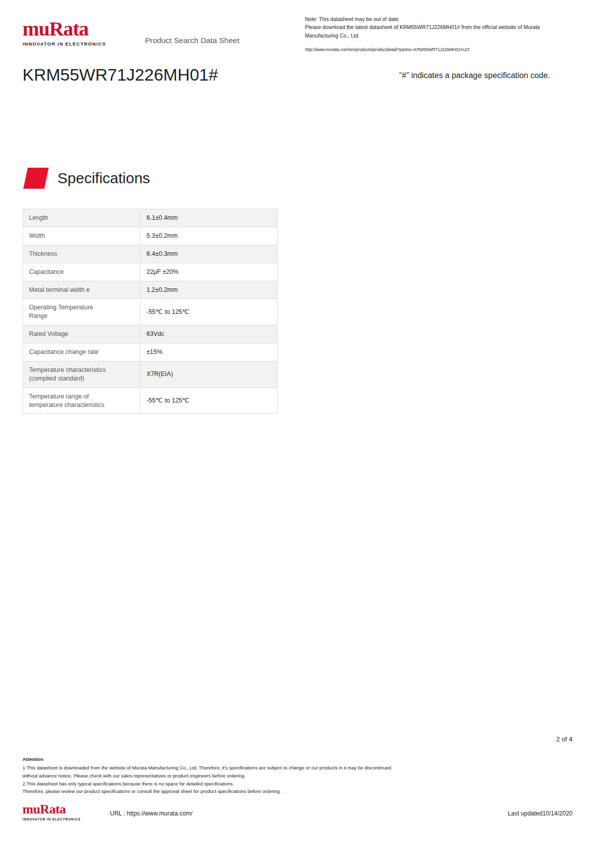mu Rata
INNOVATOR IN ELECTRONICS
Product Search Data Sheet
Note: This datasheet may be out of date.
Please download the latest datasheet of KRM55WR71J226MH01# from the official website of Murata
Manufacturing Co., Ltd.
http://www.murata.com/en/products/productdetail?partno=KRM55WR71J226MH01%23
KRM55WR71J226MH01#
“#” indicates a package specification code.
Specifications
| Length | 6.1±0.4mm |
| Width | 5.3±0.2mm |
| Thickness | 6.4±0.3mm |
| Capacitance | 22µF ±20% |
| Metal terminal width e | 1.2±0.2mm |
| Operating Temperature Range | -55℃ to 125℃ |
| Rated Voltage | 63Vdc |
| Capacitance change rate | ±15% |
| Temperature characteristics (complied standard) | X7R(EIA) |
| Temperature range of temperature characteristics | -55℃ to 125℃ |
2 of 4
Attention
1.This datasheet is downloaded from the website of Murata Manufacturing Co., Ltd. Therefore, it’s specifications are subject to change or our products in it may be discontinued
without advance notice. Please check with our sales representatives or product engineers before ordering.
2.This datasheet has only typical specifications because there is no space for detailed specifications.
Therefore, please review our product specifications or consult the approval sheet for product specifications before ordering.
muRata
INNOVATOR IN ELECTRONICS
URL : https://www.murata.com/
Last updated10/14/2020